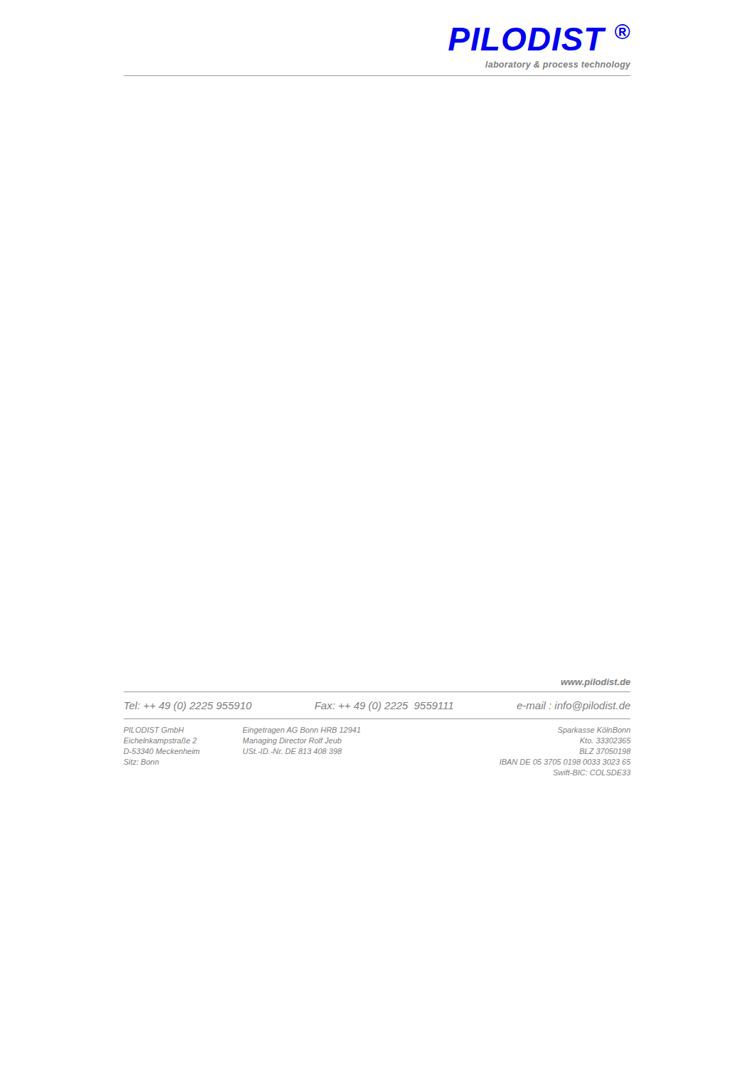PILODIST ®
laboratory & process technology
www.pilodist.de
Tel: ++ 49 (0) 2225 955910 Fax: ++ 49 (0) 2225 9559111 e-mail : info@pilodist.de
PILODIST GmbH
Eichelnkampstraße 2
D-53340 Meckenheim
Sitz: Bonn
Eingetragen AG Bonn HRB 12941
Managing Director Rolf Jeub
USt.-ID.-Nr. DE 813 408 398
Sparkasse KölnBonn
Kto. 33302365
BLZ 37050198
IBAN DE 05 3705 0198 0033 3023 65
Swift-BIC: COLSDE33